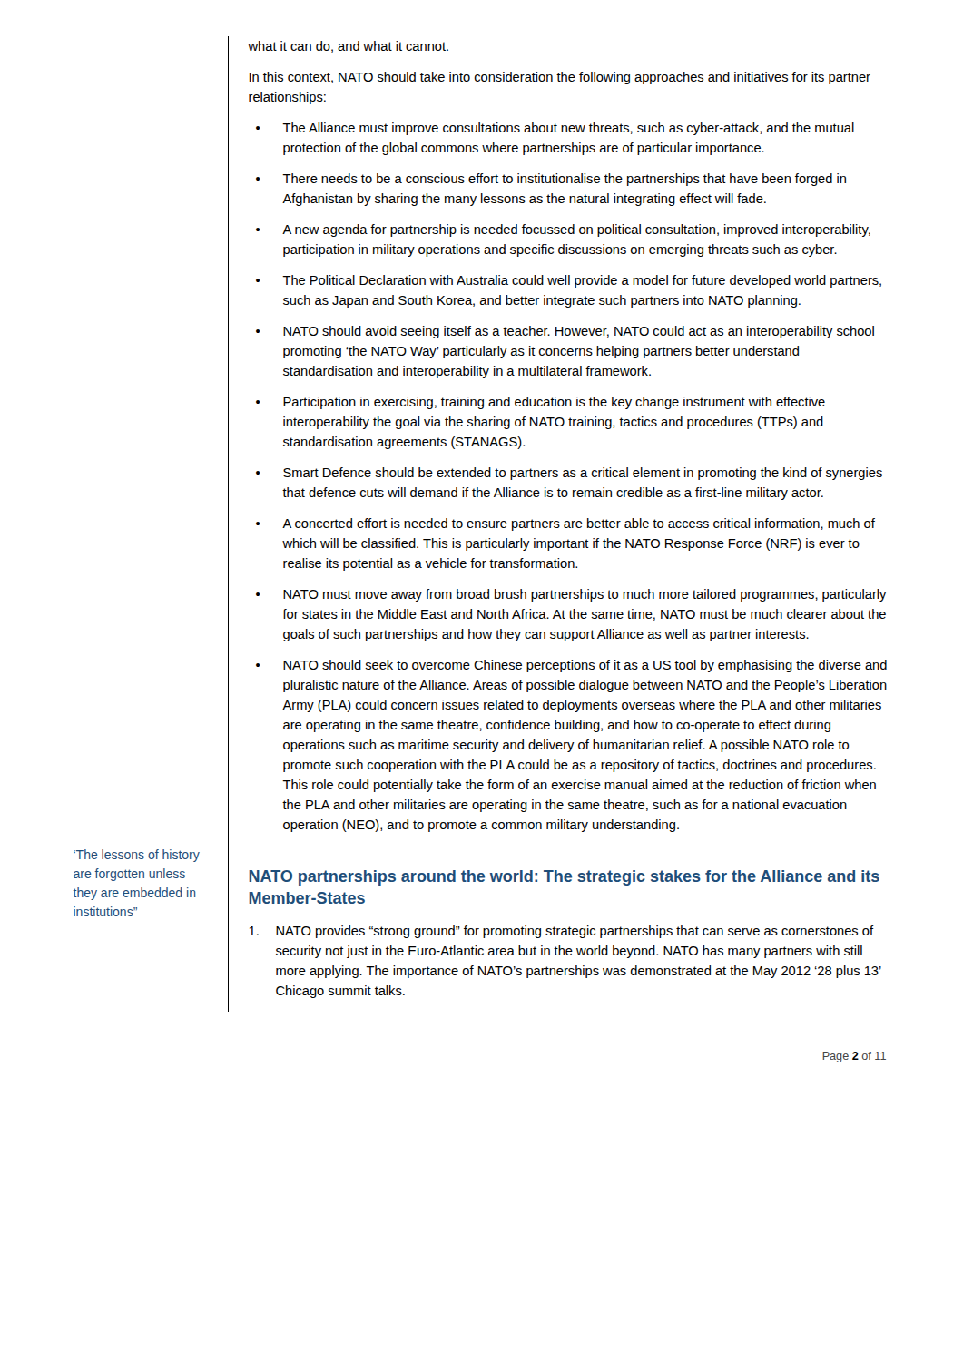what it can do, and what it cannot.
In this context, NATO should take into consideration the following approaches and initiatives for its partner relationships:
The Alliance must improve consultations about new threats, such as cyber-attack, and the mutual protection of the global commons where partnerships are of particular importance.
There needs to be a conscious effort to institutionalise the partnerships that have been forged in Afghanistan by sharing the many lessons as the natural integrating effect will fade.
A new agenda for partnership is needed focussed on political consultation, improved interoperability, participation in military operations and specific discussions on emerging threats such as cyber.
The Political Declaration with Australia could well provide a model for future developed world partners, such as Japan and South Korea, and better integrate such partners into NATO planning.
NATO should avoid seeing itself as a teacher. However, NATO could act as an interoperability school promoting ‘the NATO Way’ particularly as it concerns helping partners better understand standardisation and interoperability in a multilateral framework.
Participation in exercising, training and education is the key change instrument with effective interoperability the goal via the sharing of NATO training, tactics and procedures (TTPs) and standardisation agreements (STANAGS).
Smart Defence should be extended to partners as a critical element in promoting the kind of synergies that defence cuts will demand if the Alliance is to remain credible as a first-line military actor.
A concerted effort is needed to ensure partners are better able to access critical information, much of which will be classified. This is particularly important if the NATO Response Force (NRF) is ever to realise its potential as a vehicle for transformation.
NATO must move away from broad brush partnerships to much more tailored programmes, particularly for states in the Middle East and North Africa. At the same time, NATO must be much clearer about the goals of such partnerships and how they can support Alliance as well as partner interests.
NATO should seek to overcome Chinese perceptions of it as a US tool by emphasising the diverse and pluralistic nature of the Alliance. Areas of possible dialogue between NATO and the People’s Liberation Army (PLA) could concern issues related to deployments overseas where the PLA and other militaries are operating in the same theatre, confidence building, and how to co-operate to effect during operations such as maritime security and delivery of humanitarian relief. A possible NATO role to promote such cooperation with the PLA could be as a repository of tactics, doctrines and procedures. This role could potentially take the form of an exercise manual aimed at the reduction of friction when the PLA and other militaries are operating in the same theatre, such as for a national evacuation operation (NEO), and to promote a common military understanding.
‘The lessons of history are forgotten unless they are embedded in institutions”
NATO partnerships around the world: The strategic stakes for the Alliance and its Member-States
NATO provides “strong ground” for promoting strategic partnerships that can serve as cornerstones of security not just in the Euro-Atlantic area but in the world beyond. NATO has many partners with still more applying. The importance of NATO’s partnerships was demonstrated at the May 2012 ‘28 plus 13’ Chicago summit talks.
Page 2 of 11